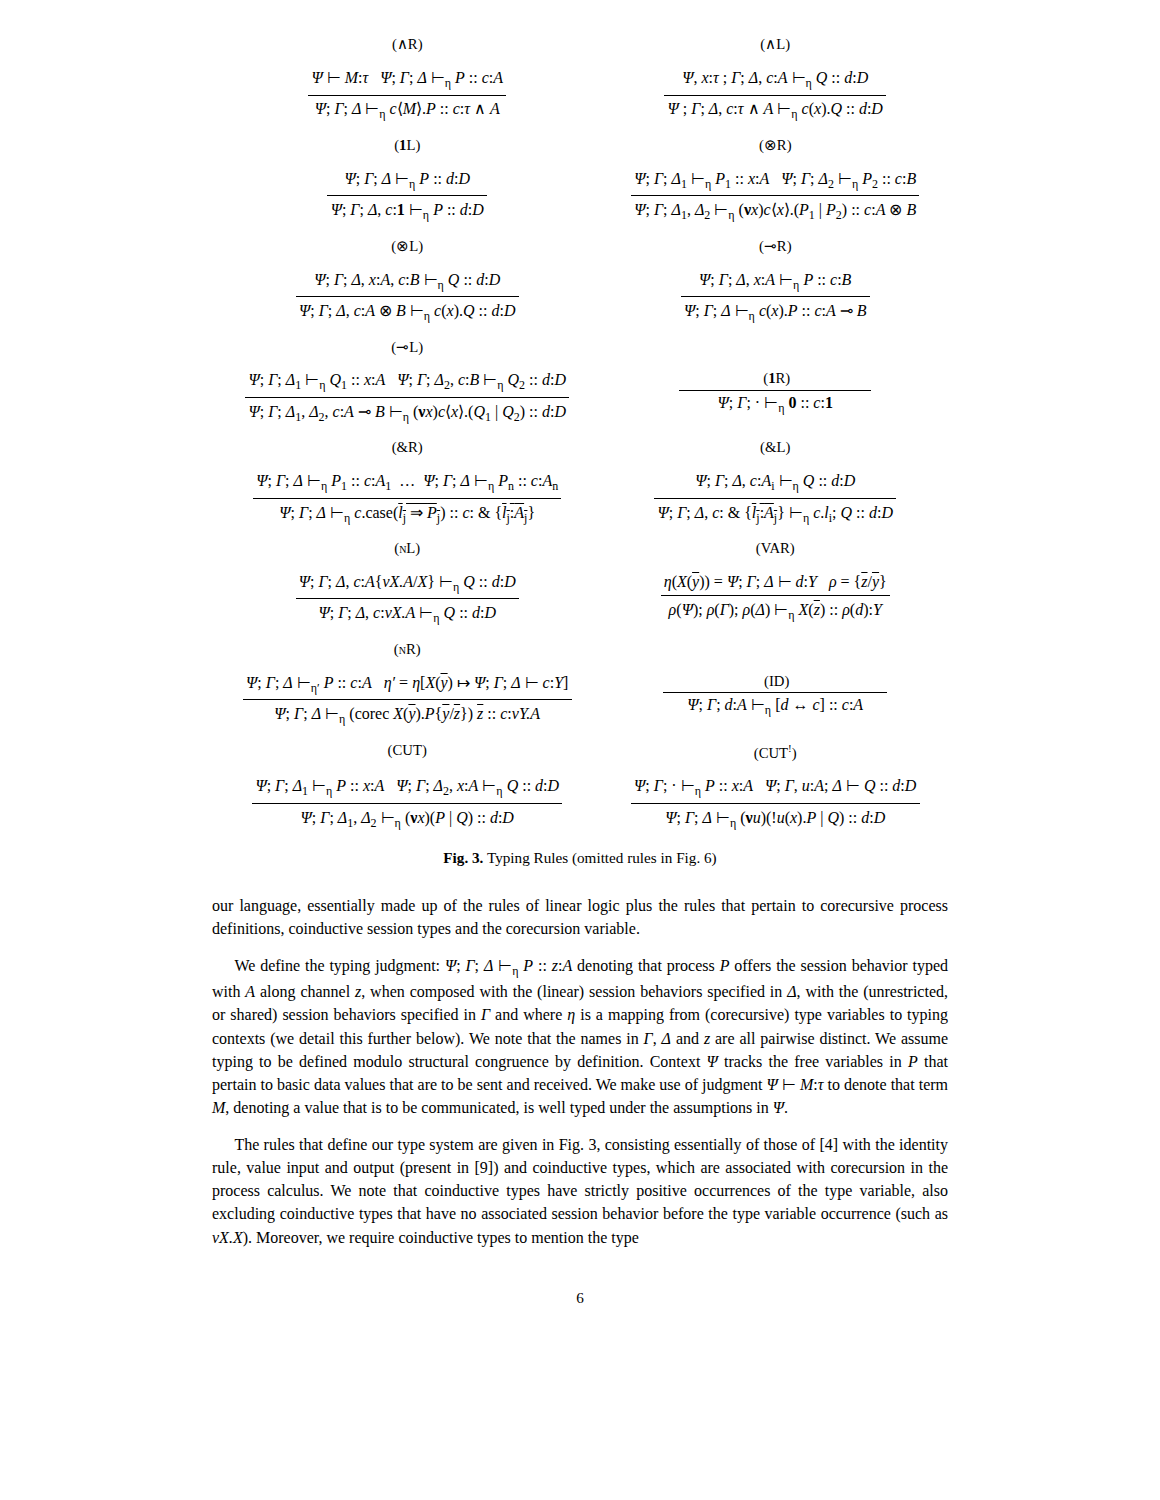| (∧R) | (∧L) |
| Ψ ⊢ M : τ Ψ ; Γ ; Δ ⊢ η P :: c : A Ψ ; Γ ; Δ ⊢ η c ⟨ M ⟩. P :: c : τ ∧ A | Ψ , x : τ ; Γ ; Δ , c : A ⊢ η Q :: d : D Ψ ; Γ ; Δ , c : τ ∧ A ⊢ η c ( x ). Q :: d : D |
| ( 1 L) | (⊗R) |
| Ψ ; Γ ; Δ ⊢ η P :: d : D Ψ ; Γ ; Δ , c : 1 ⊢ η P :: d : D | Ψ ; Γ ; Δ 1 ⊢ η P 1 :: x : A Ψ ; Γ ; Δ 2 ⊢ η P 2 :: c : B Ψ ; Γ ; Δ 1 , Δ 2 ⊢ η ( ν x ) c ⟨ x ⟩.( P 1 / P 2 ) :: c : A ⊗ B |
| (⊗L) | (⊸R) |
| Ψ ; Γ ; Δ , x : A , c : B ⊢ η Q :: d : D Ψ ; Γ ; Δ , c : A ⊗ B ⊢ η c ( x ). Q :: d : D | Ψ ; Γ ; Δ , x : A ⊢ η P :: c : B Ψ ; Γ ; Δ ⊢ η c ( x ). P :: c : A ⊸ B |
| (⊸L) | |
| Ψ ; Γ ; Δ 1 ⊢ η Q 1 :: x : A Ψ ; Γ ; Δ 2 , c : B ⊢ η Q 2 :: d : D Ψ ; Γ ; Δ 1 , Δ 2 , c : A ⊸ B ⊢ η ( ν x ) c ⟨ x ⟩.( Q 1 / Q 2 ) :: d : D | ( 1 R) Ψ ; Γ ; · ⊢ η 0 :: c : 1 |
| (&R) | (&L) |
| Ψ ; Γ ; Δ ⊢ η P 1 :: c : A 1 … Ψ ; Γ ; Δ ⊢ η P n :: c : A n Ψ ; Γ ; Δ ⊢ η c .case( l j ⇒ P j ) :: c : & { l j : A j } | Ψ ; Γ ; Δ , c : A i ⊢ η Q :: d : D Ψ ; Γ ; Δ , c : & { l j : A j } ⊢ η c . l i ; Q :: d : D |
| (νL) | (VAR) |
| Ψ ; Γ ; Δ , c : A { νX.A / X } ⊢ η Q :: d : D Ψ ; Γ ; Δ , c : νX.A ⊢ η Q :: d : D | η ( X ( y )) = Ψ ; Γ ; Δ ⊢ d : Y ρ = { z / y } ρ ( Ψ ); ρ ( Γ ); ρ ( Δ ) ⊢ η X ( z ) :: ρ ( d ): Y |
| (νR) | |
| Ψ ; Γ ; Δ ⊢ η′ P :: c : A η′ = η [ X ( y ) ↦ Ψ ; Γ ; Δ ⊢ c : Y ] Ψ ; Γ ; Δ ⊢ η (corec X ( y ). P { y / z }) z :: c : νY.A | (ID) Ψ ; Γ ; d : A ⊢ η [ d ↔ c ] :: c : A |
| (CUT) | (CUT ! ) |
| Ψ ; Γ ; Δ 1 ⊢ η P :: x : A Ψ ; Γ ; Δ 2 , x : A ⊢ η Q :: d : D Ψ ; Γ ; Δ 1 , Δ 2 ⊢ η ( ν x )( P / Q ) :: d : D | Ψ ; Γ ; · ⊢ η P :: x : A Ψ ; Γ , u : A ; Δ ⊢ Q :: d : D Ψ ; Γ ; Δ ⊢ η ( ν u )(! u ( x ). P / Q ) :: d : D |
Fig. 3. Typing Rules (omitted rules in Fig. 6)
our language, essentially made up of the rules of linear logic plus the rules that pertain to corecursive process definitions, coinductive session types and the corecursion variable.
We define the typing judgment: Ψ; Γ; Δ ⊢η P :: z:A denoting that process P offers the session behavior typed with A along channel z, when composed with the (linear) session behaviors specified in Δ, with the (unrestricted, or shared) session behaviors specified in Γ and where η is a mapping from (corecursive) type variables to typing contexts (we detail this further below). We note that the names in Γ, Δ and z are all pairwise distinct. We assume typing to be defined modulo structural congruence by definition. Context Ψ tracks the free variables in P that pertain to basic data values that are to be sent and received. We make use of judgment Ψ ⊢ M:τ to denote that term M, denoting a value that is to be communicated, is well typed under the assumptions in Ψ.
The rules that define our type system are given in Fig. 3, consisting essentially of those of [4] with the identity rule, value input and output (present in [9]) and coinductive types, which are associated with corecursion in the process calculus. We note that coinductive types have strictly positive occurrences of the type variable, also excluding coinductive types that have no associated session behavior before the type variable occurrence (such as νX.X). Moreover, we require coinductive types to mention the type
6